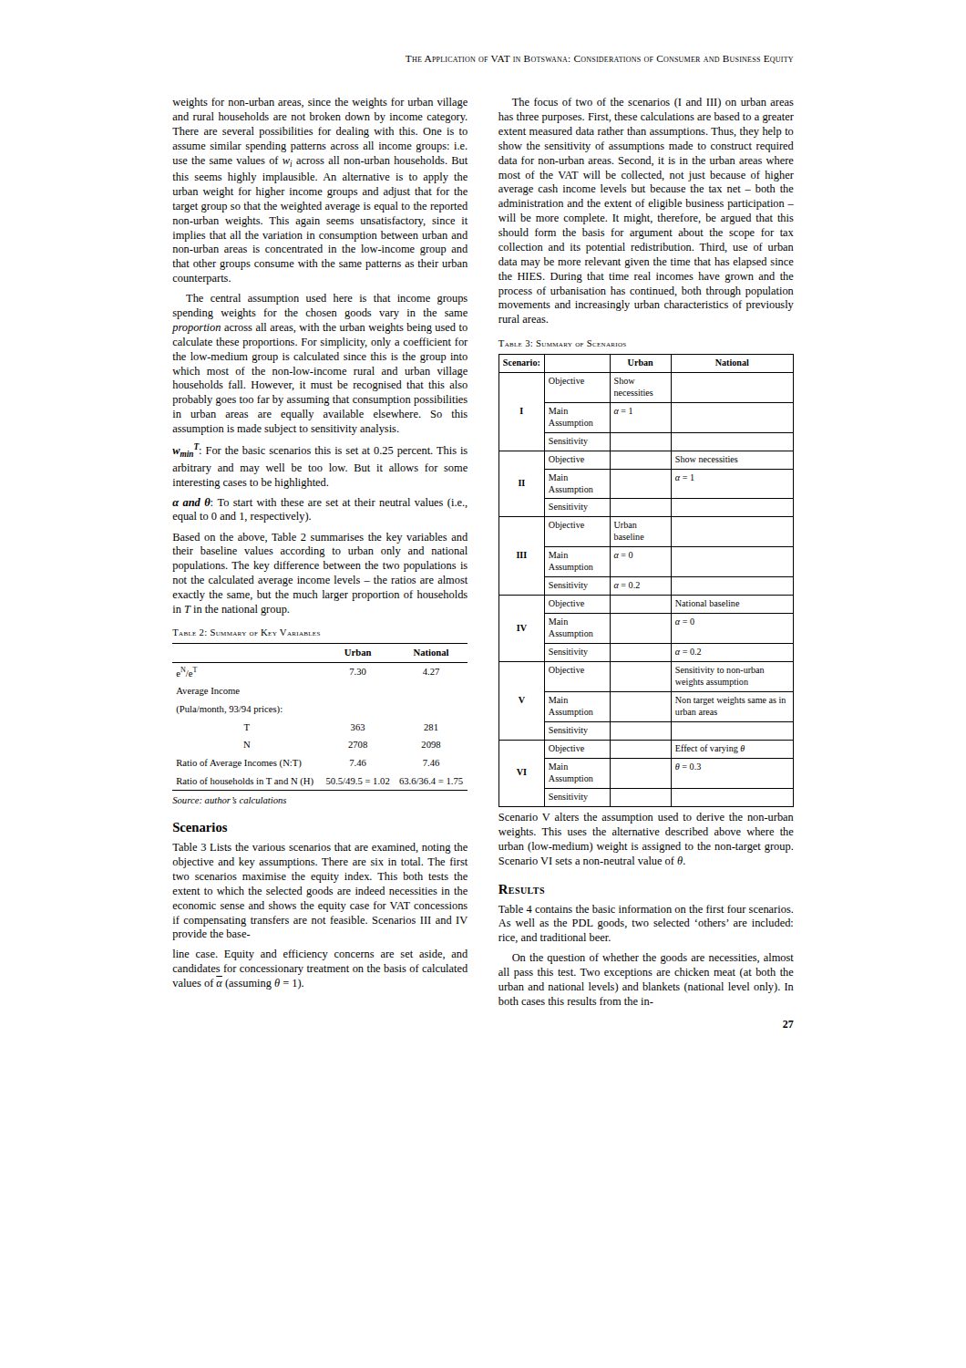The Application of VAT in Botswana: Considerations of Consumer and Business Equity
weights for non-urban areas, since the weights for urban village and rural households are not broken down by income category. There are several possibilities for dealing with this. One is to assume similar spending patterns across all income groups: i.e. use the same values of wi across all non-urban households. But this seems highly implausible. An alternative is to apply the urban weight for higher income groups and adjust that for the target group so that the weighted average is equal to the reported non-urban weights. This again seems unsatisfactory, since it implies that all the variation in consumption between urban and non-urban areas is concentrated in the low-income group and that other groups consume with the same patterns as their urban counterparts.
The central assumption used here is that income groups spending weights for the chosen goods vary in the same proportion across all areas, with the urban weights being used to calculate these proportions. For simplicity, only a coefficient for the low-medium group is calculated since this is the group into which most of the non-low-income rural and urban village households fall. However, it must be recognised that this also probably goes too far by assuming that consumption possibilities in urban areas are equally available elsewhere. So this assumption is made subject to sensitivity analysis.
wmin T: For the basic scenarios this is set at 0.25 percent. This is arbitrary and may well be too low. But it allows for some interesting cases to be highlighted.
α and θ: To start with these are set at their neutral values (i.e., equal to 0 and 1, respectively).
Based on the above, Table 2 summarises the key variables and their baseline values according to urban only and national populations. The key difference between the two populations is not the calculated average income levels – the ratios are almost exactly the same, but the much larger proportion of households in T in the national group.
Table 2: Summary of Key Variables
| | Urban | National |
| --- | --- | --- |
| e N /e T | 7.30 | 4.27 |
| Average Income | | |
| (Pula/month, 93/94 prices): | | |
| T | 363 | 281 |
| N | 2708 | 2098 |
| Ratio of Average Incomes (N:T) | 7.46 | 7.46 |
| Ratio of households in T and N (H) | 50.5/49.5 = 1.02 | 63.6/36.4 = 1.75 |
Source: author’s calculations
Scenarios
Table 3 Lists the various scenarios that are examined, noting the objective and key assumptions. There are six in total. The first two scenarios maximise the equity index. This both tests the extent to which the selected goods are indeed necessities in the economic sense and shows the equity case for VAT concessions if compensating transfers are not feasible. Scenarios III and IV provide the base-
line case. Equity and efficiency concerns are set aside, and candidates for concessionary treatment on the basis of calculated values of α (assuming θ = 1).
The focus of two of the scenarios (I and III) on urban areas has three purposes. First, these calculations are based to a greater extent measured data rather than assumptions. Thus, they help to show the sensitivity of assumptions made to construct required data for non-urban areas. Second, it is in the urban areas where most of the VAT will be collected, not just because of higher average cash income levels but because the tax net – both the administration and the extent of eligible business participation – will be more complete. It might, therefore, be argued that this should form the basis for argument about the scope for tax collection and its potential redistribution. Third, use of urban data may be more relevant given the time that has elapsed since the HIES. During that time real incomes have grown and the process of urbanisation has continued, both through population movements and increasingly urban characteristics of previously rural areas.
Table 3: Summary of Scenarios
| Scenario: | | Urban | National |
| --- | --- | --- | --- |
| I | Objective | Show necessities | |
| Main Assumption | α = 1 | |
| Sensitivity | | |
| II | Objective | | Show necessities |
| Main Assumption | | α = 1 |
| Sensitivity | | |
| III | Objective | Urban baseline | |
| Main Assumption | α = 0 | |
| Sensitivity | α = 0.2 | |
| IV | Objective | | National baseline |
| Main Assumption | | α = 0 |
| Sensitivity | | α = 0.2 |
| V | Objective | | Sensitivity to non-urban weights assumption |
| Main Assumption | | Non target weights same as in urban areas |
| Sensitivity | | |
| VI | Objective | | Effect of varying θ |
| Main Assumption | | θ = 0.3 |
| Sensitivity | | |
Scenario V alters the assumption used to derive the non-urban weights. This uses the alternative described above where the urban (low-medium) weight is assigned to the non-target group. Scenario VI sets a non-neutral value of θ.
Results
Table 4 contains the basic information on the first four scenarios. As well as the PDL goods, two selected ‘others’ are included: rice, and traditional beer.
On the question of whether the goods are necessities, almost all pass this test. Two exceptions are chicken meat (at both the urban and national levels) and blankets (national level only). In both cases this results from the in-
27